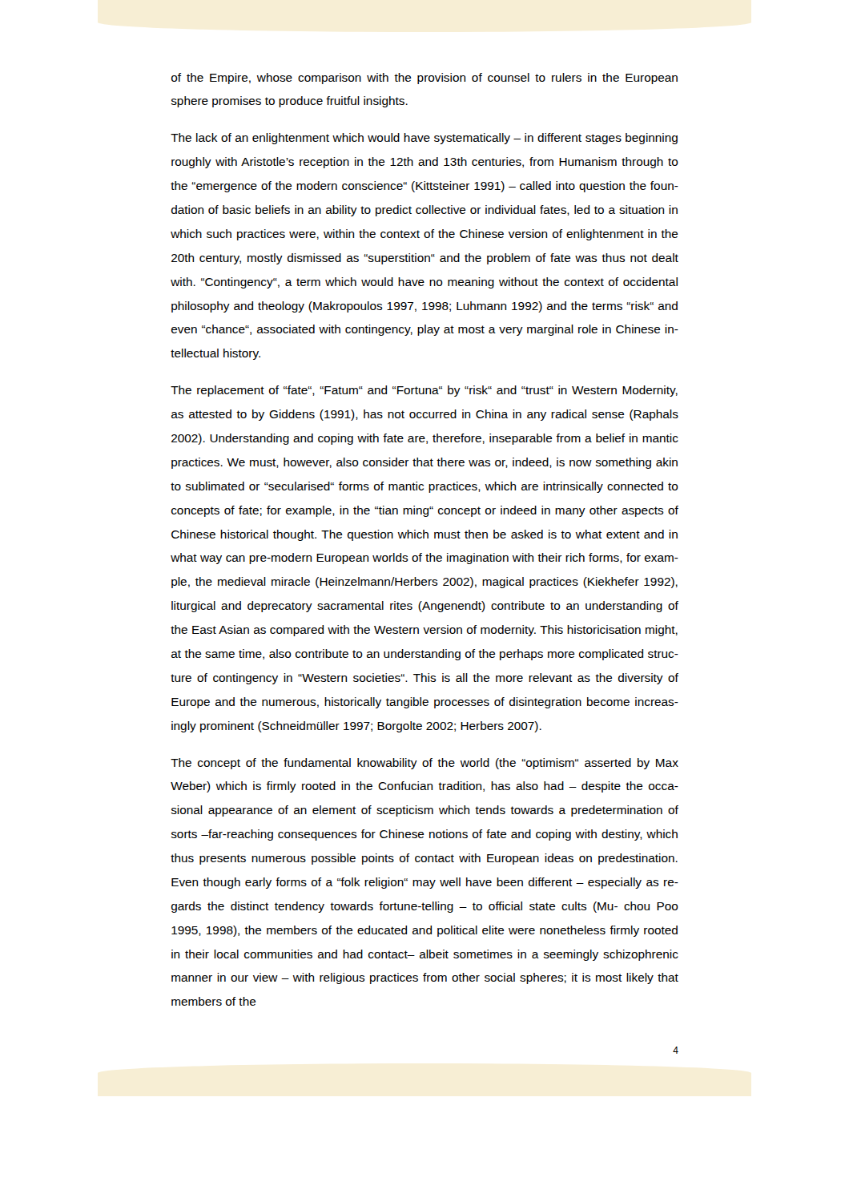of the Empire, whose comparison with the provision of counsel to rulers in the European sphere promises to produce fruitful insights.
The lack of an enlightenment which would have systematically – in different stages beginning roughly with Aristotle’s reception in the 12th and 13th centuries, from Humanism through to the “emergence of the modern conscience“ (Kittsteiner 1991) – called into question the foundation of basic beliefs in an ability to predict collective or individual fates, led to a situation in which such practices were, within the context of the Chinese version of enlightenment in the 20th century, mostly dismissed as “superstition“ and the problem of fate was thus not dealt with. “Contingency“, a term which would have no meaning without the context of occidental philosophy and theology (Makropoulos 1997, 1998; Luhmann 1992) and the terms “risk“ and even “chance“, associated with contingency, play at most a very marginal role in Chinese intellectual history.
The replacement of “fate“, “Fatum“ and “Fortuna“ by “risk“ and “trust“ in Western Modernity, as attested to by Giddens (1991), has not occurred in China in any radical sense (Raphals 2002). Understanding and coping with fate are, therefore, inseparable from a belief in mantic practices. We must, however, also consider that there was or, indeed, is now something akin to sublimated or “secularised“ forms of mantic practices, which are intrinsically connected to concepts of fate; for example, in the “tian ming“ concept or indeed in many other aspects of Chinese historical thought. The question which must then be asked is to what extent and in what way can pre-modern European worlds of the imagination with their rich forms, for example, the medieval miracle (Heinzelmann/Herbers 2002), magical practices (Kiekhefer 1992), liturgical and deprecatory sacramental rites (Angenendt) contribute to an understanding of the East Asian as compared with the Western version of modernity. This historicisation might, at the same time, also contribute to an understanding of the perhaps more complicated structure of contingency in “Western societies“. This is all the more relevant as the diversity of Europe and the numerous, historically tangible processes of disintegration become increasingly prominent (Schneidmüller 1997; Borgolte 2002; Herbers 2007).
The concept of the fundamental knowability of the world (the “optimism“ asserted by Max Weber) which is firmly rooted in the Confucian tradition, has also had – despite the occasional appearance of an element of scepticism which tends towards a predetermination of sorts –far-reaching consequences for Chinese notions of fate and coping with destiny, which thus presents numerous possible points of contact with European ideas on predestination. Even though early forms of a “folk religion“ may well have been different – especially as regards the distinct tendency towards fortune-telling – to official state cults (Mu- chou Poo 1995, 1998), the members of the educated and political elite were nonetheless firmly rooted in their local communities and had contact– albeit sometimes in a seemingly schizophrenic manner in our view – with religious practices from other social spheres; it is most likely that members of the
4